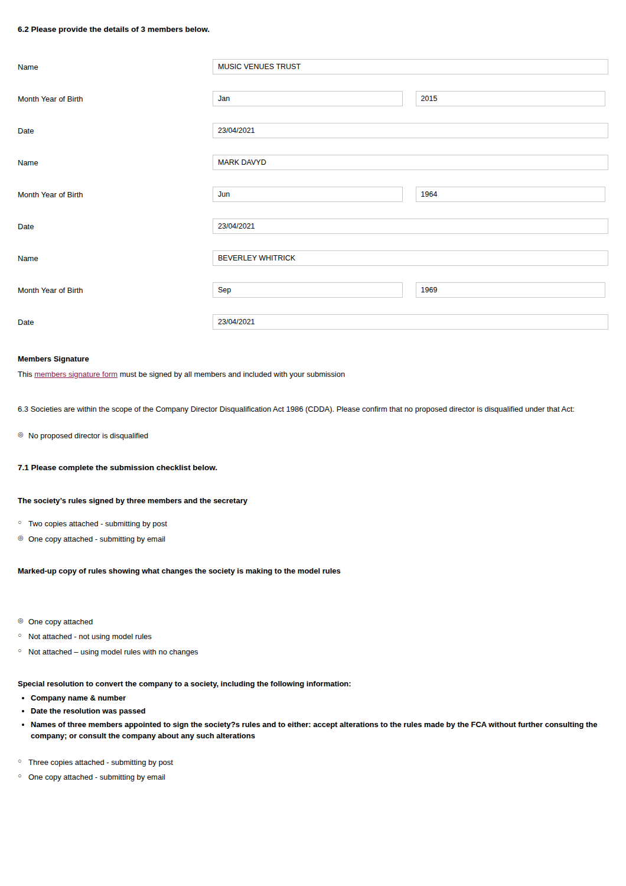6.2 Please provide the details of 3 members below.
Name
Month Year of Birth
Date
Name
Month Year of Birth
Date
Name
Month Year of Birth
Date
Members Signature
This members signature form must be signed by all members and included with your submission
6.3 Societies are within the scope of the Company Director Disqualification Act 1986 (CDDA). Please confirm that no proposed director is disqualified under that Act:
◎No proposed director is disqualified
7.1 Please complete the submission checklist below.
The society’s rules signed by three members and the secretary
○Two copies attached - submitting by post
◎One copy attached - submitting by email
Marked-up copy of rules showing what changes the society is making to the model rules
◎One copy attached
○Not attached - not using model rules
○Not attached – using model rules with no changes
Special resolution to convert the company to a society, including the following information:
Company name & number
Date the resolution was passed
Names of three members appointed to sign the society?s rules and to either: accept alterations to the rules made by the FCA without further consulting the company; or consult the company about any such alterations
○Three copies attached - submitting by post
○One copy attached - submitting by email